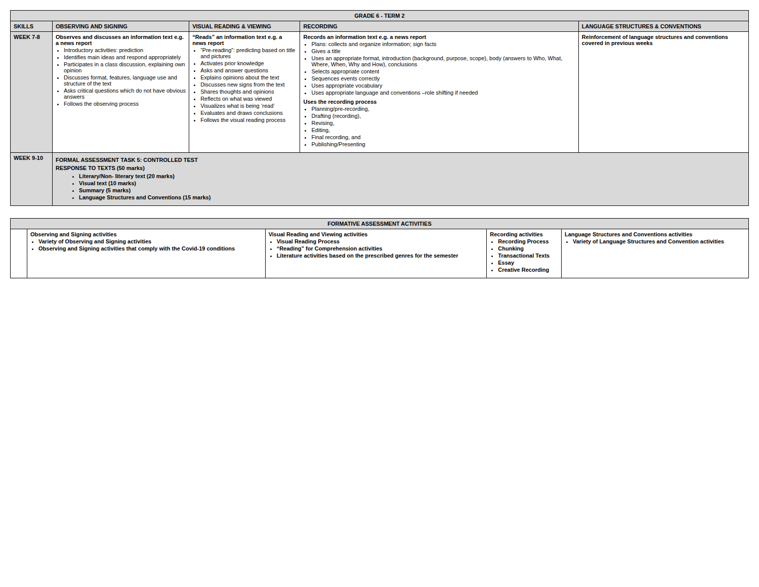| GRADE 6 - TERM 2 |
| SKILLS | OBSERVING AND SIGNING | VISUAL READING & VIEWING | RECORDING | LANGUAGE STRUCTURES & CONVENTIONS |
| WEEK 7-8 | Observes and discusses an information text e.g. a news report Introductory activities: prediction Identifies main ideas and respond appropriately Participates in a class discussion, explaining own opinion Discusses format, features, language use and structure of the text Asks critical questions which do not have obvious answers Follows the observing process | “Reads” an information text e.g. a news report “Pre-reading”: predicting based on title and pictures Activates prior knowledge Asks and answer questions Explains opinions about the text Discusses new signs from the text Shares thoughts and opinions Reflects on what was viewed Visualizes what is being ‘read’ Evaluates and draws conclusions Follows the visual reading process | Records an information text e.g. a news report Plans: collects and organize information; sign facts Gives a title Uses an appropriate format, introduction (background, purpose, scope), body (answers to Who, What, Where, When, Why and How), conclusions Selects appropriate content Sequences events correctly Uses appropriate vocabulary Uses appropriate language and conventions –role shifting if needed Uses the recording process Planning/pre-recording, Drafting (recording), Revising, Editing, Final recording, and Publishing/Presenting | Reinforcement of language structures and conventions covered in previous weeks |
| WEEK 9-10 | FORMAL ASSESSMENT TASK 5: CONTROLLED TEST RESPONSE TO TEXTS (50 marks) Literary/Non- literary text (20 marks) Visual text (10 marks) Summary (5 marks) Language Structures and Conventions (15 marks) |
| FORMATIVE ASSESSMENT ACTIVITIES |
| | Observing and Signing activities Variety of Observing and Signing activities Observing and Signing activities that comply with the Covid-19 conditions | Visual Reading and Viewing activities Visual Reading Process “Reading” for Comprehension activities Literature activities based on the prescribed genres for the semester | Recording activities Recording Process Chunking Transactional Texts Essay Creative Recording | Language Structures and Conventions activities Variety of Language Structures and Convention activities |